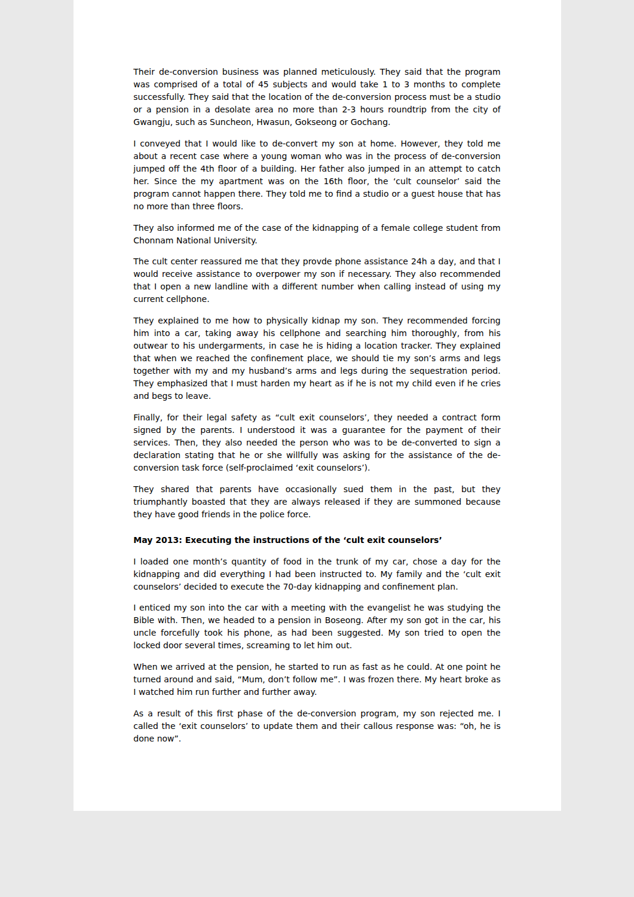Their de-conversion business was planned meticulously. They said that the program was comprised of a total of 45 subjects and would take 1 to 3 months to complete successfully. They said that the location of the de-conversion process must be a studio or a pension in a desolate area no more than 2-3 hours roundtrip from the city of Gwangju, such as Suncheon, Hwasun, Gokseong or Gochang.
I conveyed that I would like to de-convert my son at home. However, they told me about a recent case where a young woman who was in the process of de-conversion jumped off the 4th floor of a building. Her father also jumped in an attempt to catch her. Since the my apartment was on the 16th floor, the ‘cult counselor’ said the program cannot happen there. They told me to find a studio or a guest house that has no more than three floors.
They also informed me of the case of the kidnapping of a female college student from Chonnam National University.
The cult center reassured me that they provde phone assistance 24h a day, and that I would receive assistance to overpower my son if necessary. They also recommended that I open a new landline with a different number when calling instead of using my current cellphone.
They explained to me how to physically kidnap my son. They recommended forcing him into a car, taking away his cellphone and searching him thoroughly, from his outwear to his undergarments, in case he is hiding a location tracker. They explained that when we reached the confinement place, we should tie my son’s arms and legs together with my and my husband’s arms and legs during the sequestration period. They emphasized that I must harden my heart as if he is not my child even if he cries and begs to leave.
Finally, for their legal safety as “cult exit counselors’, they needed a contract form signed by the parents. I understood it was a guarantee for the payment of their services. Then, they also needed the person who was to be de-converted to sign a declaration stating that he or she willfully was asking for the assistance of the de-conversion task force (self-proclaimed ‘exit counselors’).
They shared that parents have occasionally sued them in the past, but they triumphantly boasted that they are always released if they are summoned because they have good friends in the police force.
May 2013: Executing the instructions of the ‘cult exit counselors’
I loaded one month’s quantity of food in the trunk of my car, chose a day for the kidnapping and did everything I had been instructed to. My family and the ‘cult exit counselors’ decided to execute the 70-day kidnapping and confinement plan.
I enticed my son into the car with a meeting with the evangelist he was studying the Bible with. Then, we headed to a pension in Boseong. After my son got in the car, his uncle forcefully took his phone, as had been suggested. My son tried to open the locked door several times, screaming to let him out.
When we arrived at the pension, he started to run as fast as he could. At one point he turned around and said, “Mum, don’t follow me”. I was frozen there. My heart broke as I watched him run further and further away.
As a result of this first phase of the de-conversion program, my son rejected me. I called the ‘exit counselors’ to update them and their callous response was: “oh, he is done now”.